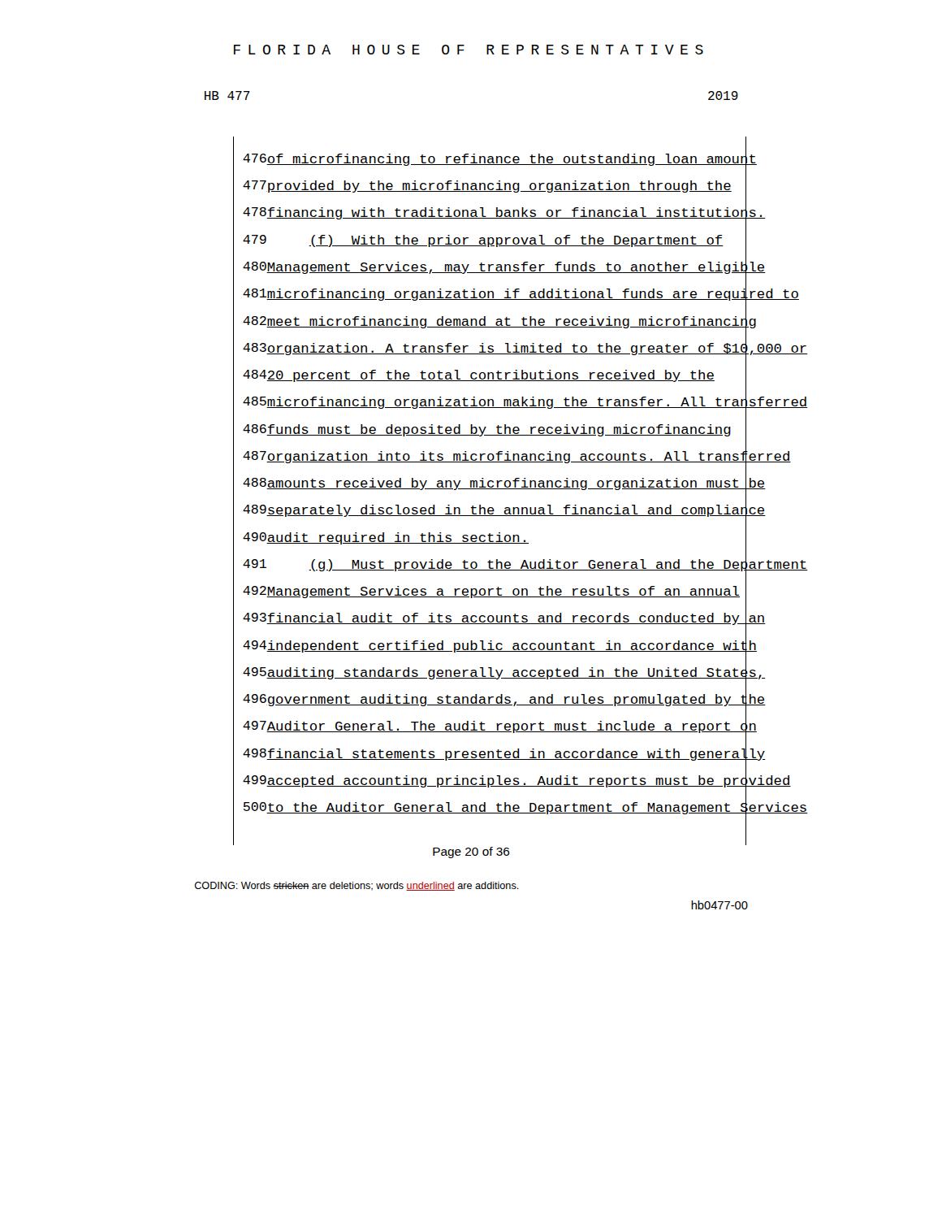FLORIDA HOUSE OF REPRESENTATIVES
HB 477 2019
| 476 | of microfinancing to refinance the outstanding loan amount |
| 477 | provided by the microfinancing organization through the |
| 478 | financing with traditional banks or financial institutions. |
| 479 | (f) With the prior approval of the Department of |
| 480 | Management Services, may transfer funds to another eligible |
| 481 | microfinancing organization if additional funds are required to |
| 482 | meet microfinancing demand at the receiving microfinancing |
| 483 | organization. A transfer is limited to the greater of $10,000 or |
| 484 | 20 percent of the total contributions received by the |
| 485 | microfinancing organization making the transfer. All transferred |
| 486 | funds must be deposited by the receiving microfinancing |
| 487 | organization into its microfinancing accounts. All transferred |
| 488 | amounts received by any microfinancing organization must be |
| 489 | separately disclosed in the annual financial and compliance |
| 490 | audit required in this section. |
| 491 | (g) Must provide to the Auditor General and the Department |
| 492 | Management Services a report on the results of an annual |
| 493 | financial audit of its accounts and records conducted by an |
| 494 | independent certified public accountant in accordance with |
| 495 | auditing standards generally accepted in the United States, |
| 496 | government auditing standards, and rules promulgated by the |
| 497 | Auditor General. The audit report must include a report on |
| 498 | financial statements presented in accordance with generally |
| 499 | accepted accounting principles. Audit reports must be provided |
| 500 | to the Auditor General and the Department of Management Services |
Page 20 of 36
CODING: Words stricken are deletions; words underlined are additions.
hb0477-00